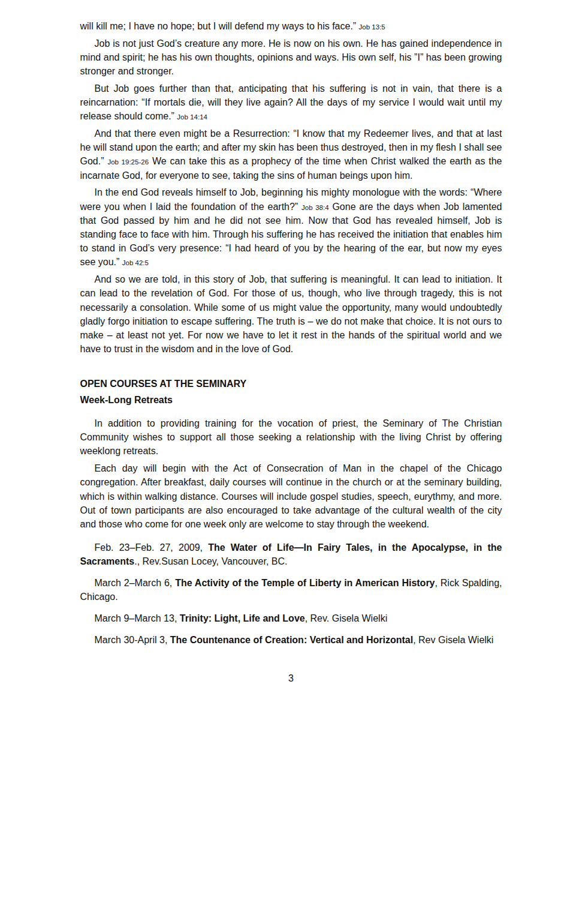will kill me; I have no hope; but I will defend my ways to his face.” Job 13:5
Job is not just God’s creature any more. He is now on his own. He has gained independence in mind and spirit; he has his own thoughts, opinions and ways. His own self, his ”I” has been growing stronger and stronger.
But Job goes further than that, anticipating that his suffering is not in vain, that there is a reincarnation: “If mortals die, will they live again? All the days of my service I would wait until my release should come.” Job 14:14
And that there even might be a Resurrection: “I know that my Redeemer lives, and that at last he will stand upon the earth; and after my skin has been thus destroyed, then in my flesh I shall see God.” Job 19:25-26 We can take this as a prophecy of the time when Christ walked the earth as the incarnate God, for everyone to see, taking the sins of human beings upon him.
In the end God reveals himself to Job, beginning his mighty monologue with the words: “Where were you when I laid the foundation of the earth?” Job 38:4 Gone are the days when Job lamented that God passed by him and he did not see him. Now that God has revealed himself, Job is standing face to face with him. Through his suffering he has received the initiation that enables him to stand in God’s very presence: “I had heard of you by the hearing of the ear, but now my eyes see you.” Job 42:5
And so we are told, in this story of Job, that suffering is meaningful. It can lead to initiation. It can lead to the revelation of God. For those of us, though, who live through tragedy, this is not necessarily a consolation. While some of us might value the opportunity, many would undoubtedly gladly forgo initiation to escape suffering. The truth is – we do not make that choice. It is not ours to make – at least not yet. For now we have to let it rest in the hands of the spiritual world and we have to trust in the wisdom and in the love of God.
Open Courses at the Seminary
Week-Long Retreats
In addition to providing training for the vocation of priest, the Seminary of The Christian Community wishes to support all those seeking a relationship with the living Christ by offering weeklong retreats.
Each day will begin with the Act of Consecration of Man in the chapel of the Chicago congregation. After breakfast, daily courses will continue in the church or at the seminary building, which is within walking distance. Courses will include gospel studies, speech, eurythmy, and more. Out of town participants are also encouraged to take advantage of the cultural wealth of the city and those who come for one week only are welcome to stay through the weekend.
Feb. 23–Feb. 27, 2009, The Water of Life—In Fairy Tales, in the Apocalypse, in the Sacraments., Rev.Susan Locey, Vancouver, BC.
March 2–March 6, The Activity of the Temple of Liberty in American History, Rick Spalding, Chicago.
March 9–March 13, Trinity: Light, Life and Love, Rev. Gisela Wielki
March 30-April 3, The Countenance of Creation: Vertical and Horizontal, Rev Gisela Wielki
3